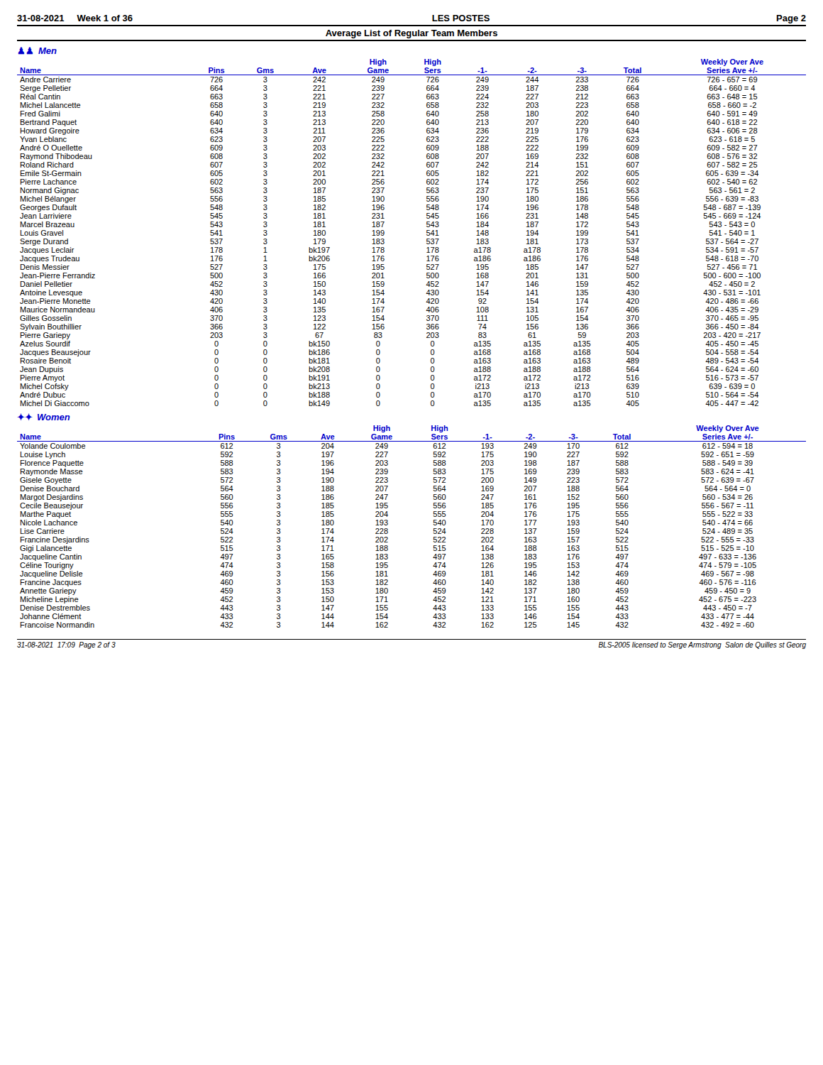31-08-2021 Week 1 of 36
LES POSTES
Page 2
Average List of Regular Team Members
♟♟Men
| Name | Pins | Gms | Ave | High Game | High Sers | -1- | -2- | -3- | Total | Weekly Over Ave Series Ave +/- |
| --- | --- | --- | --- | --- | --- | --- | --- | --- | --- | --- |
| Andre Carriere | 726 | 3 | 242 | 249 | 726 | 249 | 244 | 233 | 726 | 726 - 657 = 69 |
| Serge Pelletier | 664 | 3 | 221 | 239 | 664 | 239 | 187 | 238 | 664 | 664 - 660 = 4 |
| Réal Cantin | 663 | 3 | 221 | 227 | 663 | 224 | 227 | 212 | 663 | 663 - 648 = 15 |
| Michel Lalancette | 658 | 3 | 219 | 232 | 658 | 232 | 203 | 223 | 658 | 658 - 660 = -2 |
| Fred Galimi | 640 | 3 | 213 | 258 | 640 | 258 | 180 | 202 | 640 | 640 - 591 = 49 |
| Bertrand Paquet | 640 | 3 | 213 | 220 | 640 | 213 | 207 | 220 | 640 | 640 - 618 = 22 |
| Howard Gregoire | 634 | 3 | 211 | 236 | 634 | 236 | 219 | 179 | 634 | 634 - 606 = 28 |
| Yvan Leblanc | 623 | 3 | 207 | 225 | 623 | 222 | 225 | 176 | 623 | 623 - 618 = 5 |
| André O Ouellette | 609 | 3 | 203 | 222 | 609 | 188 | 222 | 199 | 609 | 609 - 582 = 27 |
| Raymond Thibodeau | 608 | 3 | 202 | 232 | 608 | 207 | 169 | 232 | 608 | 608 - 576 = 32 |
| Roland Richard | 607 | 3 | 202 | 242 | 607 | 242 | 214 | 151 | 607 | 607 - 582 = 25 |
| Emile St-Germain | 605 | 3 | 201 | 221 | 605 | 182 | 221 | 202 | 605 | 605 - 639 = -34 |
| Pierre Lachance | 602 | 3 | 200 | 256 | 602 | 174 | 172 | 256 | 602 | 602 - 540 = 62 |
| Normand Gignac | 563 | 3 | 187 | 237 | 563 | 237 | 175 | 151 | 563 | 563 - 561 = 2 |
| Michel Bélanger | 556 | 3 | 185 | 190 | 556 | 190 | 180 | 186 | 556 | 556 - 639 = -83 |
| Georges Dufault | 548 | 3 | 182 | 196 | 548 | 174 | 196 | 178 | 548 | 548 - 687 = -139 |
| Jean Larriviere | 545 | 3 | 181 | 231 | 545 | 166 | 231 | 148 | 545 | 545 - 669 = -124 |
| Marcel Brazeau | 543 | 3 | 181 | 187 | 543 | 184 | 187 | 172 | 543 | 543 - 543 = 0 |
| Louis Gravel | 541 | 3 | 180 | 199 | 541 | 148 | 194 | 199 | 541 | 541 - 540 = 1 |
| Serge Durand | 537 | 3 | 179 | 183 | 537 | 183 | 181 | 173 | 537 | 537 - 564 = -27 |
| Jacques Leclair | 178 | 1 | bk197 | 178 | 178 | a178 | a178 | 178 | 534 | 534 - 591 = -57 |
| Jacques Trudeau | 176 | 1 | bk206 | 176 | 176 | a186 | a186 | 176 | 548 | 548 - 618 = -70 |
| Denis Messier | 527 | 3 | 175 | 195 | 527 | 195 | 185 | 147 | 527 | 527 - 456 = 71 |
| Jean-Pierre Ferrandiz | 500 | 3 | 166 | 201 | 500 | 168 | 201 | 131 | 500 | 500 - 600 = -100 |
| Daniel Pelletier | 452 | 3 | 150 | 159 | 452 | 147 | 146 | 159 | 452 | 452 - 450 = 2 |
| Antoine Levesque | 430 | 3 | 143 | 154 | 430 | 154 | 141 | 135 | 430 | 430 - 531 = -101 |
| Jean-Pierre Monette | 420 | 3 | 140 | 174 | 420 | 92 | 154 | 174 | 420 | 420 - 486 = -66 |
| Maurice Normandeau | 406 | 3 | 135 | 167 | 406 | 108 | 131 | 167 | 406 | 406 - 435 = -29 |
| Gilles Gosselin | 370 | 3 | 123 | 154 | 370 | 111 | 105 | 154 | 370 | 370 - 465 = -95 |
| Sylvain Bouthillier | 366 | 3 | 122 | 156 | 366 | 74 | 156 | 136 | 366 | 366 - 450 = -84 |
| Pierre Gariepy | 203 | 3 | 67 | 83 | 203 | 83 | 61 | 59 | 203 | 203 - 420 = -217 |
| Azelus Sourdif | 0 | 0 | bk150 | 0 | 0 | a135 | a135 | a135 | 405 | 405 - 450 = -45 |
| Jacques Beausejour | 0 | 0 | bk186 | 0 | 0 | a168 | a168 | a168 | 504 | 504 - 558 = -54 |
| Rosaire Benoit | 0 | 0 | bk181 | 0 | 0 | a163 | a163 | a163 | 489 | 489 - 543 = -54 |
| Jean Dupuis | 0 | 0 | bk208 | 0 | 0 | a188 | a188 | a188 | 564 | 564 - 624 = -60 |
| Pierre Amyot | 0 | 0 | bk191 | 0 | 0 | a172 | a172 | a172 | 516 | 516 - 573 = -57 |
| Michel Cofsky | 0 | 0 | bk213 | 0 | 0 | i213 | i213 | i213 | 639 | 639 - 639 = 0 |
| André Dubuc | 0 | 0 | bk188 | 0 | 0 | a170 | a170 | a170 | 510 | 510 - 564 = -54 |
| Michel Di Giaccomo | 0 | 0 | bk149 | 0 | 0 | a135 | a135 | a135 | 405 | 405 - 447 = -42 |
✦✦Women
| Name | Pins | Gms | Ave | High Game | High Sers | -1- | -2- | -3- | Total | Weekly Over Ave Series Ave +/- |
| --- | --- | --- | --- | --- | --- | --- | --- | --- | --- | --- |
| Yolande Coulombe | 612 | 3 | 204 | 249 | 612 | 193 | 249 | 170 | 612 | 612 - 594 = 18 |
| Louise Lynch | 592 | 3 | 197 | 227 | 592 | 175 | 190 | 227 | 592 | 592 - 651 = -59 |
| Florence Paquette | 588 | 3 | 196 | 203 | 588 | 203 | 198 | 187 | 588 | 588 - 549 = 39 |
| Raymonde Masse | 583 | 3 | 194 | 239 | 583 | 175 | 169 | 239 | 583 | 583 - 624 = -41 |
| Gisele Goyette | 572 | 3 | 190 | 223 | 572 | 200 | 149 | 223 | 572 | 572 - 639 = -67 |
| Denise Bouchard | 564 | 3 | 188 | 207 | 564 | 169 | 207 | 188 | 564 | 564 - 564 = 0 |
| Margot Desjardins | 560 | 3 | 186 | 247 | 560 | 247 | 161 | 152 | 560 | 560 - 534 = 26 |
| Cecile Beausejour | 556 | 3 | 185 | 195 | 556 | 185 | 176 | 195 | 556 | 556 - 567 = -11 |
| Marthe Paquet | 555 | 3 | 185 | 204 | 555 | 204 | 176 | 175 | 555 | 555 - 522 = 33 |
| Nicole Lachance | 540 | 3 | 180 | 193 | 540 | 170 | 177 | 193 | 540 | 540 - 474 = 66 |
| Lise Carriere | 524 | 3 | 174 | 228 | 524 | 228 | 137 | 159 | 524 | 524 - 489 = 35 |
| Francine Desjardins | 522 | 3 | 174 | 202 | 522 | 202 | 163 | 157 | 522 | 522 - 555 = -33 |
| Gigi Lalancette | 515 | 3 | 171 | 188 | 515 | 164 | 188 | 163 | 515 | 515 - 525 = -10 |
| Jacqueline Cantin | 497 | 3 | 165 | 183 | 497 | 138 | 183 | 176 | 497 | 497 - 633 = -136 |
| Céline Tourigny | 474 | 3 | 158 | 195 | 474 | 126 | 195 | 153 | 474 | 474 - 579 = -105 |
| Jacqueline Delisle | 469 | 3 | 156 | 181 | 469 | 181 | 146 | 142 | 469 | 469 - 567 = -98 |
| Francine Jacques | 460 | 3 | 153 | 182 | 460 | 140 | 182 | 138 | 460 | 460 - 576 = -116 |
| Annette Gariepy | 459 | 3 | 153 | 180 | 459 | 142 | 137 | 180 | 459 | 459 - 450 = 9 |
| Micheline Lepine | 452 | 3 | 150 | 171 | 452 | 121 | 171 | 160 | 452 | 452 - 675 = -223 |
| Denise Destrembles | 443 | 3 | 147 | 155 | 443 | 133 | 155 | 155 | 443 | 443 - 450 = -7 |
| Johanne Clément | 433 | 3 | 144 | 154 | 433 | 133 | 146 | 154 | 433 | 433 - 477 = -44 |
| Francoise Normandin | 432 | 3 | 144 | 162 | 432 | 162 | 125 | 145 | 432 | 432 - 492 = -60 |
31-08-2021 17:09 Page 2 of 3
BLS-2005 licensed to Serge Armstrong Salon de Quilles st Georg